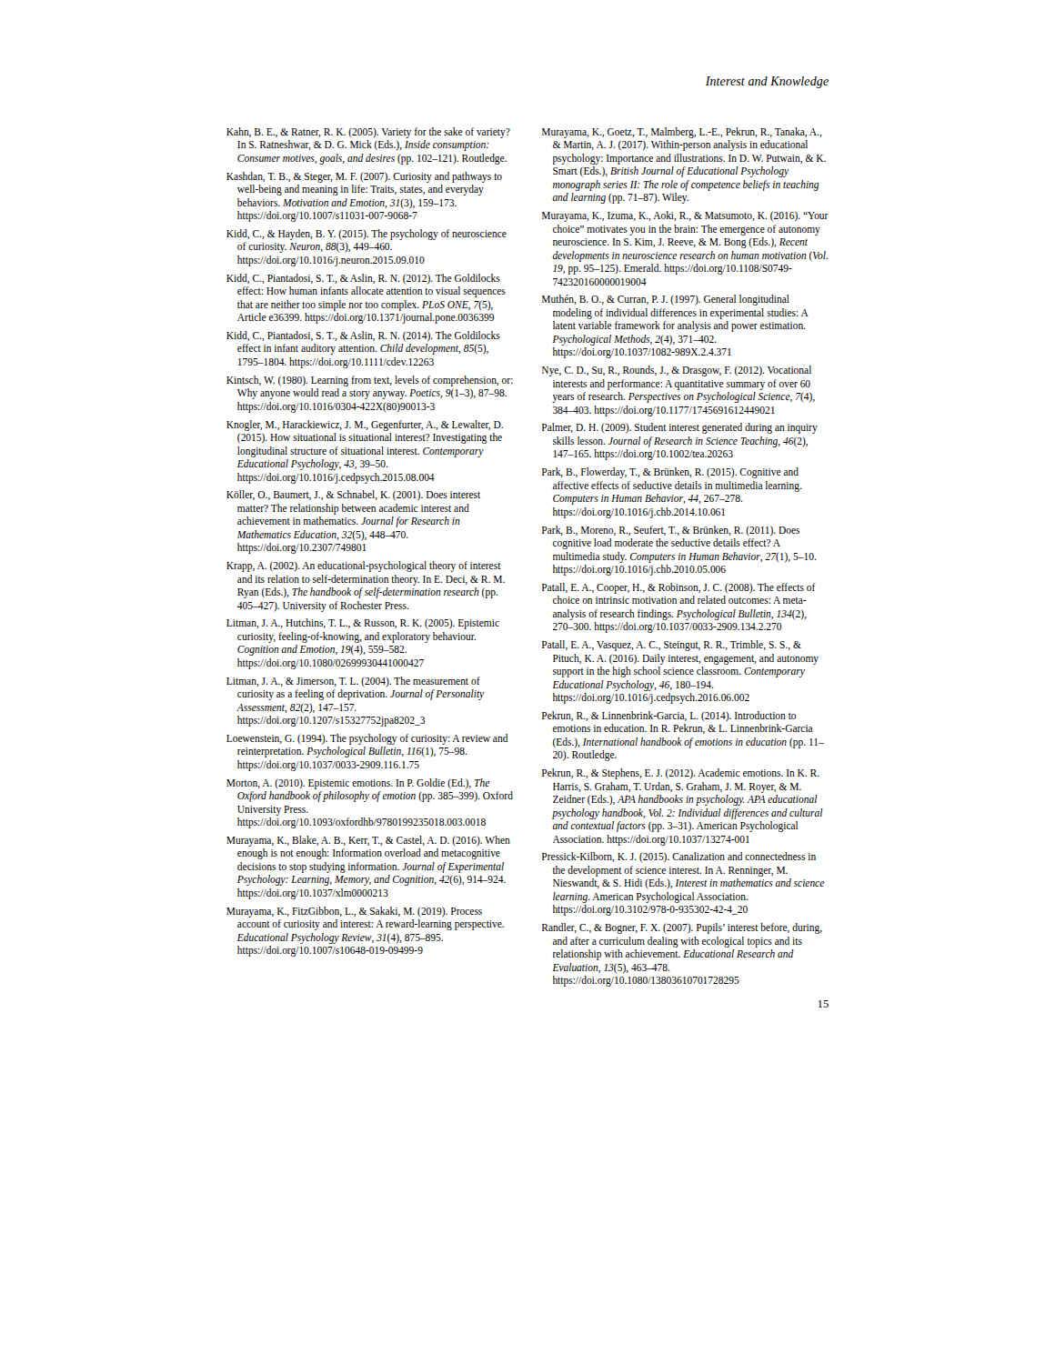Interest and Knowledge
Kahn, B. E., & Ratner, R. K. (2005). Variety for the sake of variety? In S. Ratneshwar, & D. G. Mick (Eds.), Inside consumption: Consumer motives, goals, and desires (pp. 102–121). Routledge.
Kashdan, T. B., & Steger, M. F. (2007). Curiosity and pathways to well-being and meaning in life: Traits, states, and everyday behaviors. Motivation and Emotion, 31(3), 159–173. https://doi.org/10.1007/s11031-007-9068-7
Kidd, C., & Hayden, B. Y. (2015). The psychology of neuroscience of curiosity. Neuron, 88(3), 449–460. https://doi.org/10.1016/j.neuron.2015.09.010
Kidd, C., Piantadosi, S. T., & Aslin, R. N. (2012). The Goldilocks effect: How human infants allocate attention to visual sequences that are neither too simple nor too complex. PLoS ONE, 7(5), Article e36399. https://doi.org/10.1371/journal.pone.0036399
Kidd, C., Piantadosi, S. T., & Aslin, R. N. (2014). The Goldilocks effect in infant auditory attention. Child development, 85(5), 1795–1804. https://doi.org/10.1111/cdev.12263
Kintsch, W. (1980). Learning from text, levels of comprehension, or: Why anyone would read a story anyway. Poetics, 9(1–3), 87–98. https://doi.org/10.1016/0304-422X(80)90013-3
Knogler, M., Harackiewicz, J. M., Gegenfurter, A., & Lewalter, D. (2015). How situational is situational interest? Investigating the longitudinal structure of situational interest. Contemporary Educational Psychology, 43, 39–50. https://doi.org/10.1016/j.cedpsych.2015.08.004
Köller, O., Baumert, J., & Schnabel, K. (2001). Does interest matter? The relationship between academic interest and achievement in mathematics. Journal for Research in Mathematics Education, 32(5), 448–470. https://doi.org/10.2307/749801
Krapp, A. (2002). An educational-psychological theory of interest and its relation to self-determination theory. In E. Deci, & R. M. Ryan (Eds.), The handbook of self-determination research (pp. 405–427). University of Rochester Press.
Litman, J. A., Hutchins, T. L., & Russon, R. K. (2005). Epistemic curiosity, feeling-of-knowing, and exploratory behaviour. Cognition and Emotion, 19(4), 559–582. https://doi.org/10.1080/02699930441000427
Litman, J. A., & Jimerson, T. L. (2004). The measurement of curiosity as a feeling of deprivation. Journal of Personality Assessment, 82(2), 147–157. https://doi.org/10.1207/s15327752jpa8202_3
Loewenstein, G. (1994). The psychology of curiosity: A review and reinterpretation. Psychological Bulletin, 116(1), 75–98. https://doi.org/10.1037/0033-2909.116.1.75
Morton, A. (2010). Epistemic emotions. In P. Goldie (Ed.), The Oxford handbook of philosophy of emotion (pp. 385–399). Oxford University Press. https://doi.org/10.1093/oxfordhb/9780199235018.003.0018
Murayama, K., Blake, A. B., Kerr, T., & Castel, A. D. (2016). When enough is not enough: Information overload and metacognitive decisions to stop studying information. Journal of Experimental Psychology: Learning, Memory, and Cognition, 42(6), 914–924. https://doi.org/10.1037/xlm0000213
Murayama, K., FitzGibbon, L., & Sakaki, M. (2019). Process account of curiosity and interest: A reward-learning perspective. Educational Psychology Review, 31(4), 875–895. https://doi.org/10.1007/s10648-019-09499-9
Murayama, K., Goetz, T., Malmberg, L.-E., Pekrun, R., Tanaka, A., & Martin, A. J. (2017). Within-person analysis in educational psychology: Importance and illustrations. In D. W. Putwain, & K. Smart (Eds.), British Journal of Educational Psychology monograph series II: The role of competence beliefs in teaching and learning (pp. 71–87). Wiley.
Murayama, K., Izuma, K., Aoki, R., & Matsumoto, K. (2016). “Your choice” motivates you in the brain: The emergence of autonomy neuroscience. In S. Kim, J. Reeve, & M. Bong (Eds.), Recent developments in neuroscience research on human motivation (Vol. 19, pp. 95–125). Emerald. https://doi.org/10.1108/S0749-742320160000019004
Muthén, B. O., & Curran, P. J. (1997). General longitudinal modeling of individual differences in experimental studies: A latent variable framework for analysis and power estimation. Psychological Methods, 2(4), 371–402. https://doi.org/10.1037/1082-989X.2.4.371
Nye, C. D., Su, R., Rounds, J., & Drasgow, F. (2012). Vocational interests and performance: A quantitative summary of over 60 years of research. Perspectives on Psychological Science, 7(4), 384–403. https://doi.org/10.1177/1745691612449021
Palmer, D. H. (2009). Student interest generated during an inquiry skills lesson. Journal of Research in Science Teaching, 46(2), 147–165. https://doi.org/10.1002/tea.20263
Park, B., Flowerday, T., & Brünken, R. (2015). Cognitive and affective effects of seductive details in multimedia learning. Computers in Human Behavior, 44, 267–278. https://doi.org/10.1016/j.chb.2014.10.061
Park, B., Moreno, R., Seufert, T., & Brünken, R. (2011). Does cognitive load moderate the seductive details effect? A multimedia study. Computers in Human Behavior, 27(1), 5–10. https://doi.org/10.1016/j.chb.2010.05.006
Patall, E. A., Cooper, H., & Robinson, J. C. (2008). The effects of choice on intrinsic motivation and related outcomes: A meta-analysis of research findings. Psychological Bulletin, 134(2), 270–300. https://doi.org/10.1037/0033-2909.134.2.270
Patall, E. A., Vasquez, A. C., Steingut, R. R., Trimble, S. S., & Pituch, K. A. (2016). Daily interest, engagement, and autonomy support in the high school science classroom. Contemporary Educational Psychology, 46, 180–194. https://doi.org/10.1016/j.cedpsych.2016.06.002
Pekrun, R., & Linnenbrink-Garcia, L. (2014). Introduction to emotions in education. In R. Pekrun, & L. Linnenbrink-Garcia (Eds.), International handbook of emotions in education (pp. 11–20). Routledge.
Pekrun, R., & Stephens, E. J. (2012). Academic emotions. In K. R. Harris, S. Graham, T. Urdan, S. Graham, J. M. Royer, & M. Zeidner (Eds.), APA handbooks in psychology. APA educational psychology handbook, Vol. 2: Individual differences and cultural and contextual factors (pp. 3–31). American Psychological Association. https://doi.org/10.1037/13274-001
Pressick-Kilborn, K. J. (2015). Canalization and connectedness in the development of science interest. In A. Renninger, M. Nieswandt, & S. Hidi (Eds.), Interest in mathematics and science learning. American Psychological Association. https://doi.org/10.3102/978-0-935302-42-4_20
Randler, C., & Bogner, F. X. (2007). Pupils’ interest before, during, and after a curriculum dealing with ecological topics and its relationship with achievement. Educational Research and Evaluation, 13(5), 463–478. https://doi.org/10.1080/13803610701728295
15